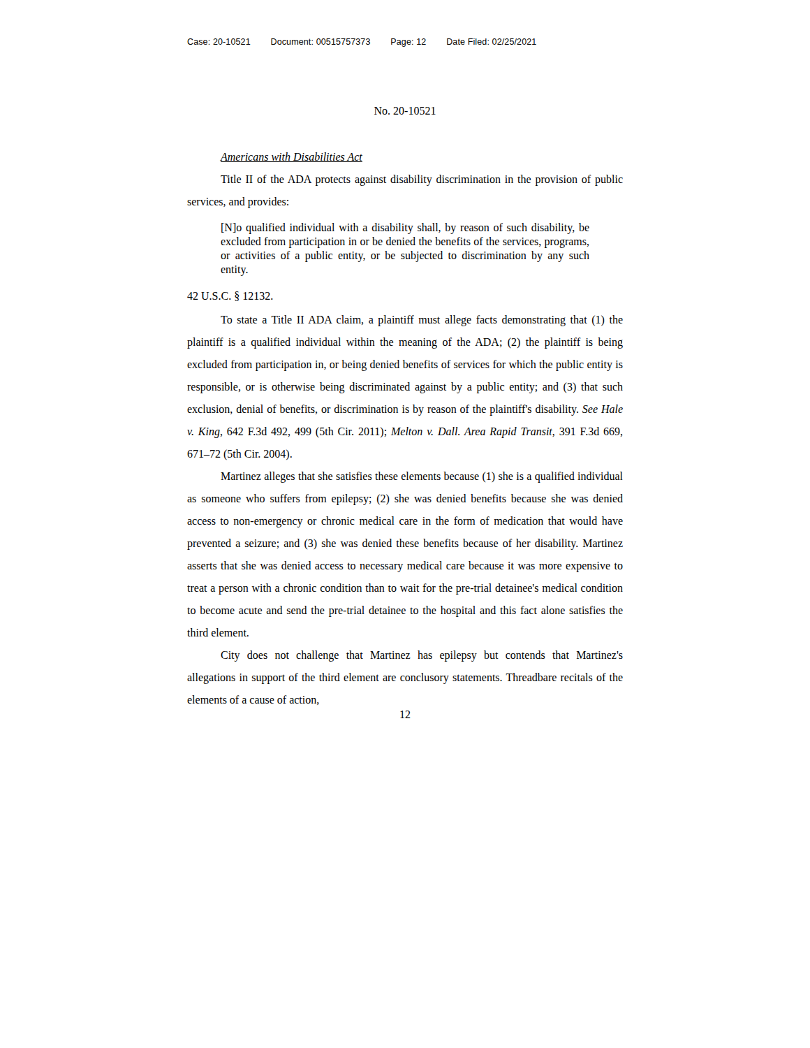Case: 20-10521 Document: 00515757373 Page: 12 Date Filed: 02/25/2021
No. 20-10521
Americans with Disabilities Act
Title II of the ADA protects against disability discrimination in the provision of public services, and provides:
[N]o qualified individual with a disability shall, by reason of such disability, be excluded from participation in or be denied the benefits of the services, programs, or activities of a public entity, or be subjected to discrimination by any such entity.
42 U.S.C. § 12132.
To state a Title II ADA claim, a plaintiff must allege facts demonstrating that (1) the plaintiff is a qualified individual within the meaning of the ADA; (2) the plaintiff is being excluded from participation in, or being denied benefits of services for which the public entity is responsible, or is otherwise being discriminated against by a public entity; and (3) that such exclusion, denial of benefits, or discrimination is by reason of the plaintiff's disability. See Hale v. King, 642 F.3d 492, 499 (5th Cir. 2011); Melton v. Dall. Area Rapid Transit, 391 F.3d 669, 671–72 (5th Cir. 2004).
Martinez alleges that she satisfies these elements because (1) she is a qualified individual as someone who suffers from epilepsy; (2) she was denied benefits because she was denied access to non-emergency or chronic medical care in the form of medication that would have prevented a seizure; and (3) she was denied these benefits because of her disability. Martinez asserts that she was denied access to necessary medical care because it was more expensive to treat a person with a chronic condition than to wait for the pre-trial detainee's medical condition to become acute and send the pre-trial detainee to the hospital and this fact alone satisfies the third element.
City does not challenge that Martinez has epilepsy but contends that Martinez's allegations in support of the third element are conclusory statements. Threadbare recitals of the elements of a cause of action,
12